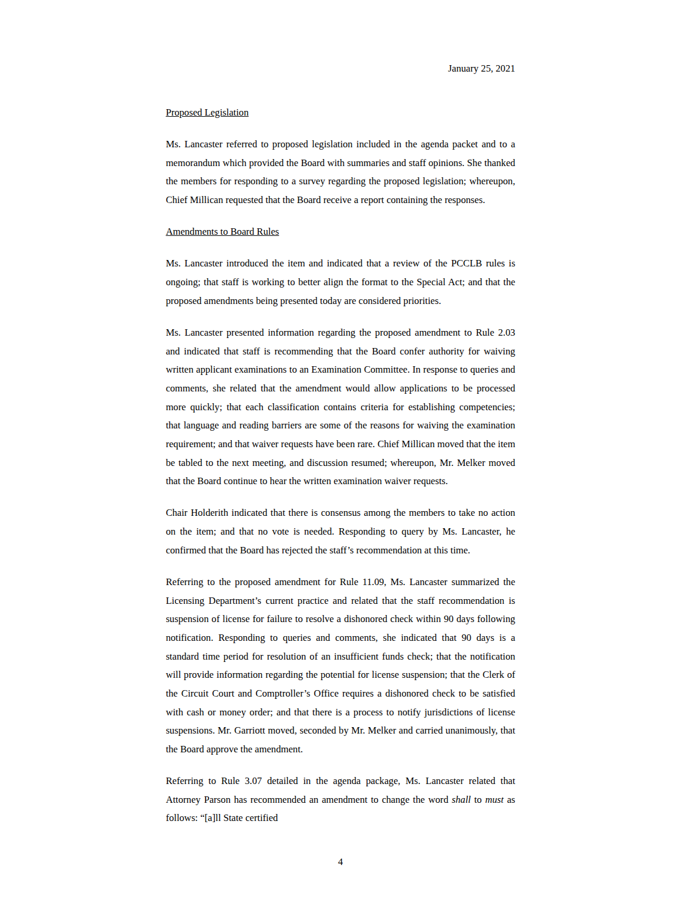January 25, 2021
Proposed Legislation
Ms. Lancaster referred to proposed legislation included in the agenda packet and to a memorandum which provided the Board with summaries and staff opinions. She thanked the members for responding to a survey regarding the proposed legislation; whereupon, Chief Millican requested that the Board receive a report containing the responses.
Amendments to Board Rules
Ms. Lancaster introduced the item and indicated that a review of the PCCLB rules is ongoing; that staff is working to better align the format to the Special Act; and that the proposed amendments being presented today are considered priorities.
Ms. Lancaster presented information regarding the proposed amendment to Rule 2.03 and indicated that staff is recommending that the Board confer authority for waiving written applicant examinations to an Examination Committee. In response to queries and comments, she related that the amendment would allow applications to be processed more quickly; that each classification contains criteria for establishing competencies; that language and reading barriers are some of the reasons for waiving the examination requirement; and that waiver requests have been rare. Chief Millican moved that the item be tabled to the next meeting, and discussion resumed; whereupon, Mr. Melker moved that the Board continue to hear the written examination waiver requests.
Chair Holderith indicated that there is consensus among the members to take no action on the item; and that no vote is needed. Responding to query by Ms. Lancaster, he confirmed that the Board has rejected the staff’s recommendation at this time.
Referring to the proposed amendment for Rule 11.09, Ms. Lancaster summarized the Licensing Department’s current practice and related that the staff recommendation is suspension of license for failure to resolve a dishonored check within 90 days following notification. Responding to queries and comments, she indicated that 90 days is a standard time period for resolution of an insufficient funds check; that the notification will provide information regarding the potential for license suspension; that the Clerk of the Circuit Court and Comptroller’s Office requires a dishonored check to be satisfied with cash or money order; and that there is a process to notify jurisdictions of license suspensions. Mr. Garriott moved, seconded by Mr. Melker and carried unanimously, that the Board approve the amendment.
Referring to Rule 3.07 detailed in the agenda package, Ms. Lancaster related that Attorney Parson has recommended an amendment to change the word shall to must as follows: “[a]ll State certified
4